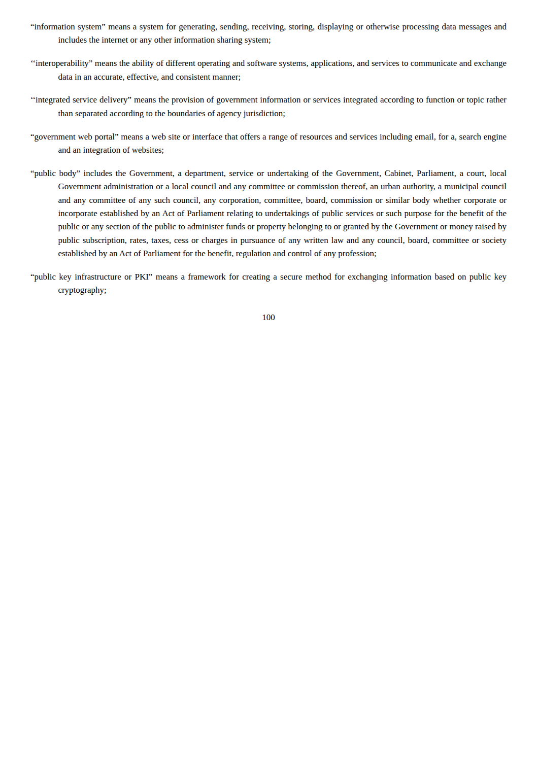“information system” means a system for generating, sending, receiving, storing, displaying or otherwise processing data messages and includes the internet or any other information sharing system;
‘‘interoperability” means the ability of different operating and software systems, applications, and services to communicate and exchange data in an accurate, effective, and consistent manner;
‘‘integrated service delivery” means the provision of government information or services integrated according to function or topic rather than separated according to the boundaries of agency jurisdiction;
“government web portal” means a web site or interface that offers a range of resources and services including email, for a, search engine and an integration of websites;
“public body” includes the Government, a department, service or undertaking of the Government, Cabinet, Parliament, a court, local Government administration or a local council and any committee or commission thereof, an urban authority, a municipal council and any committee of any such council, any corporation, committee, board, commission or similar body whether corporate or incorporate established by an Act of Parliament relating to undertakings of public services or such purpose for the benefit of the public or any section of the public to administer funds or property belonging to or granted by the Government or money raised by public subscription, rates, taxes, cess or charges in pursuance of any written law and any council, board, committee or society established by an Act of Parliament for the benefit, regulation and control of any profession;
“public key infrastructure or PKI” means a framework for creating a secure method for exchanging information based on public key cryptography;
100